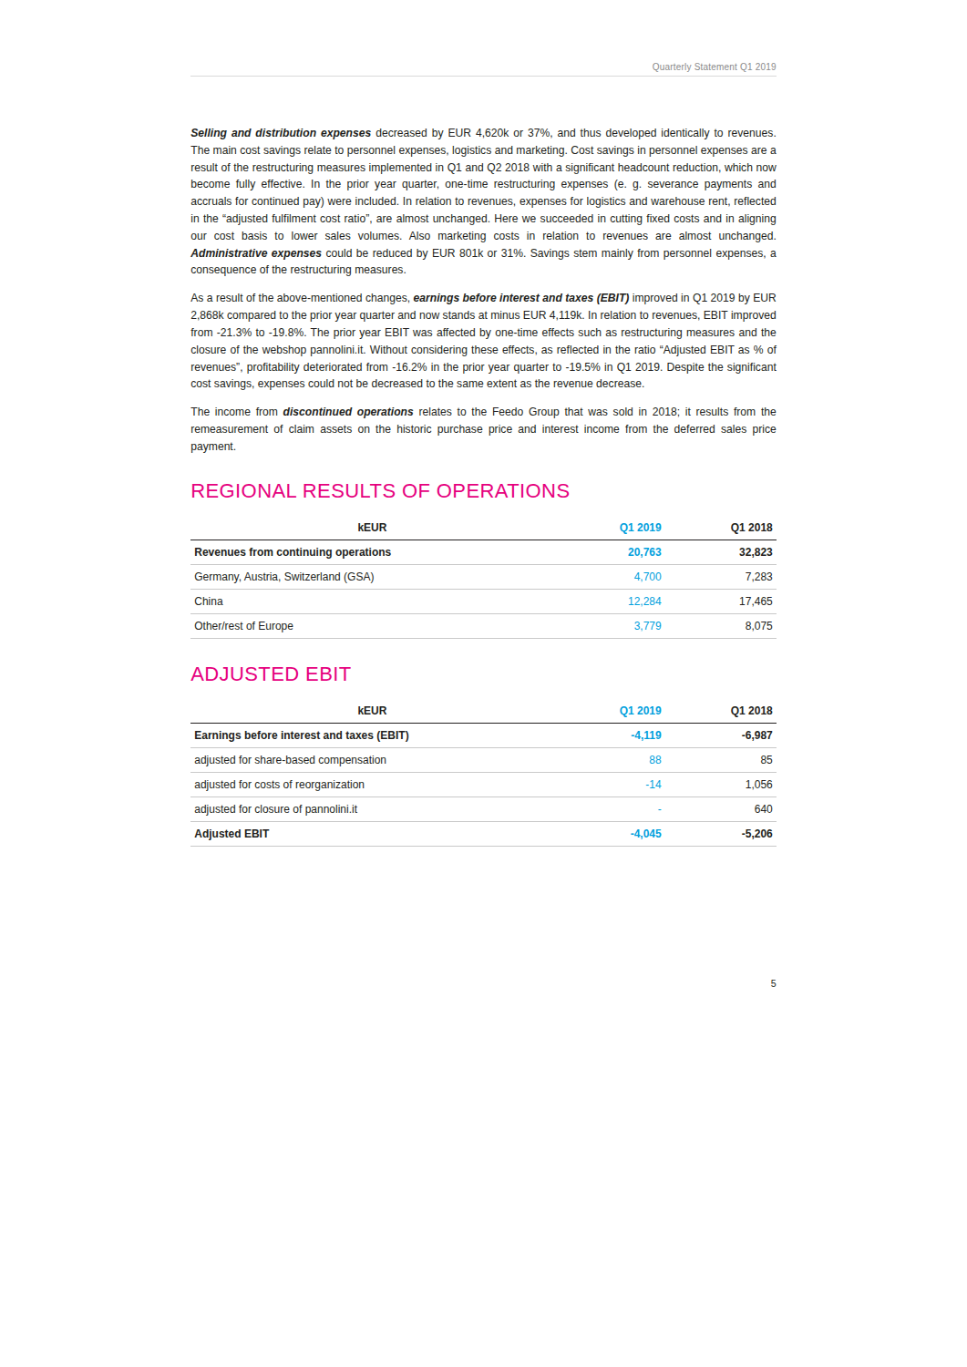Quarterly Statement Q1 2019
Selling and distribution expenses decreased by EUR 4,620k or 37%, and thus developed identically to revenues. The main cost savings relate to personnel expenses, logistics and marketing. Cost savings in personnel expenses are a result of the restructuring measures implemented in Q1 and Q2 2018 with a significant headcount reduction, which now become fully effective. In the prior year quarter, one-time restructuring expenses (e. g. severance payments and accruals for continued pay) were included. In relation to revenues, expenses for logistics and warehouse rent, reflected in the “adjusted fulfilment cost ratio”, are almost unchanged. Here we succeeded in cutting fixed costs and in aligning our cost basis to lower sales volumes. Also marketing costs in relation to revenues are almost unchanged. Administrative expenses could be reduced by EUR 801k or 31%. Savings stem mainly from personnel expenses, a consequence of the restructuring measures.
As a result of the above-mentioned changes, earnings before interest and taxes (EBIT) improved in Q1 2019 by EUR 2,868k compared to the prior year quarter and now stands at minus EUR 4,119k. In relation to revenues, EBIT improved from -21.3% to -19.8%. The prior year EBIT was affected by one-time effects such as restructuring measures and the closure of the webshop pannolini.it. Without considering these effects, as reflected in the ratio “Adjusted EBIT as % of revenues”, profitability deteriorated from -16.2% in the prior year quarter to -19.5% in Q1 2019. Despite the significant cost savings, expenses could not be decreased to the same extent as the revenue decrease.
The income from discontinued operations relates to the Feedo Group that was sold in 2018; it results from the remeasurement of claim assets on the historic purchase price and interest income from the deferred sales price payment.
REGIONAL RESULTS OF OPERATIONS
| kEUR | Q1 2019 | Q1 2018 |
| --- | --- | --- |
| Revenues from continuing operations | 20,763 | 32,823 |
| Germany, Austria, Switzerland (GSA) | 4,700 | 7,283 |
| China | 12,284 | 17,465 |
| Other/rest of Europe | 3,779 | 8,075 |
ADJUSTED EBIT
| kEUR | Q1 2019 | Q1 2018 |
| --- | --- | --- |
| Earnings before interest and taxes (EBIT) | -4,119 | -6,987 |
| adjusted for share-based compensation | 88 | 85 |
| adjusted for costs of reorganization | -14 | 1,056 |
| adjusted for closure of pannolini.it | - | 640 |
| Adjusted EBIT | -4,045 | -5,206 |
5